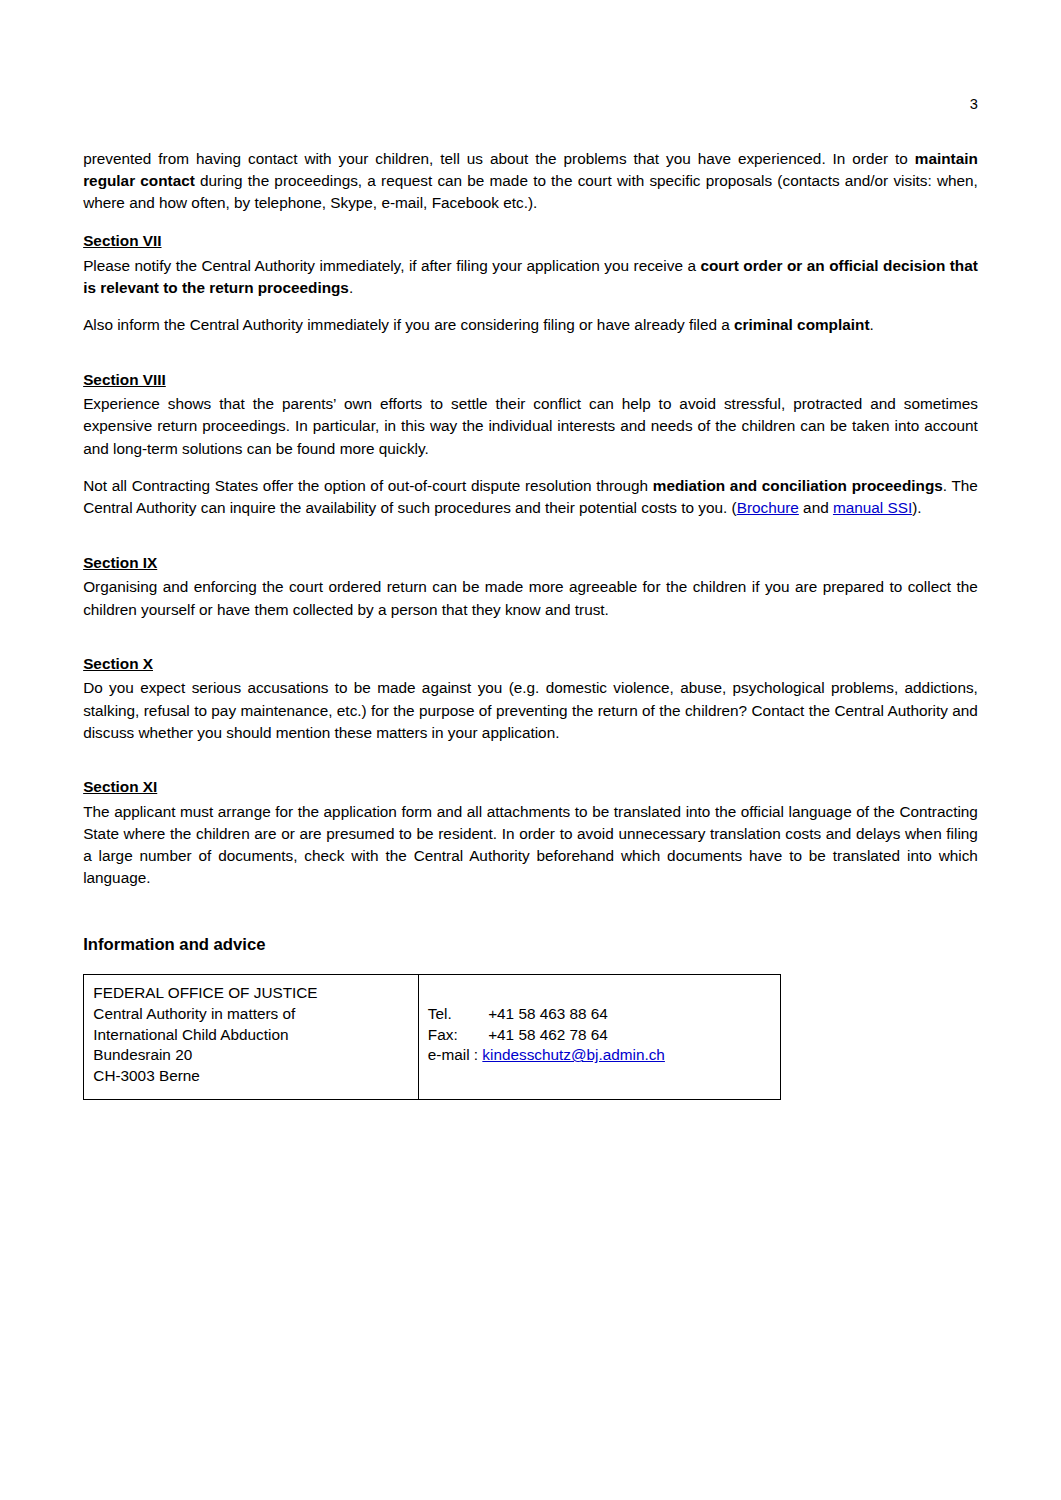3
prevented from having contact with your children, tell us about the problems that you have experienced. In order to maintain regular contact during the proceedings, a request can be made to the court with specific proposals (contacts and/or visits: when, where and how often, by telephone, Skype, e-mail, Facebook etc.).
Section VII
Please notify the Central Authority immediately, if after filing your application you receive a court order or an official decision that is relevant to the return proceedings.
Also inform the Central Authority immediately if you are considering filing or have already filed a criminal complaint.
Section VIII
Experience shows that the parents’ own efforts to settle their conflict can help to avoid stressful, protracted and sometimes expensive return proceedings. In particular, in this way the individual interests and needs of the children can be taken into account and long-term solutions can be found more quickly.
Not all Contracting States offer the option of out-of-court dispute resolution through mediation and conciliation proceedings. The Central Authority can inquire the availability of such procedures and their potential costs to you. (Brochure and manual SSI).
Section IX
Organising and enforcing the court ordered return can be made more agreeable for the children if you are prepared to collect the children yourself or have them collected by a person that they know and trust.
Section X
Do you expect serious accusations to be made against you (e.g. domestic violence, abuse, psychological problems, addictions, stalking, refusal to pay maintenance, etc.) for the purpose of preventing the return of the children? Contact the Central Authority and discuss whether you should mention these matters in your application.
Section XI
The applicant must arrange for the application form and all attachments to be translated into the official language of the Contracting State where the children are or are presumed to be resident. In order to avoid unnecessary translation costs and delays when filing a large number of documents, check with the Central Authority beforehand which documents have to be translated into which language.
Information and advice
| FEDERAL OFFICE OF JUSTICE Central Authority in matters of International Child Abduction Bundesrain 20 CH-3003 Berne | Tel. +41 58 463 88 64 Fax: +41 58 462 78 64 e-mail : kindesschutz@bj.admin.ch |